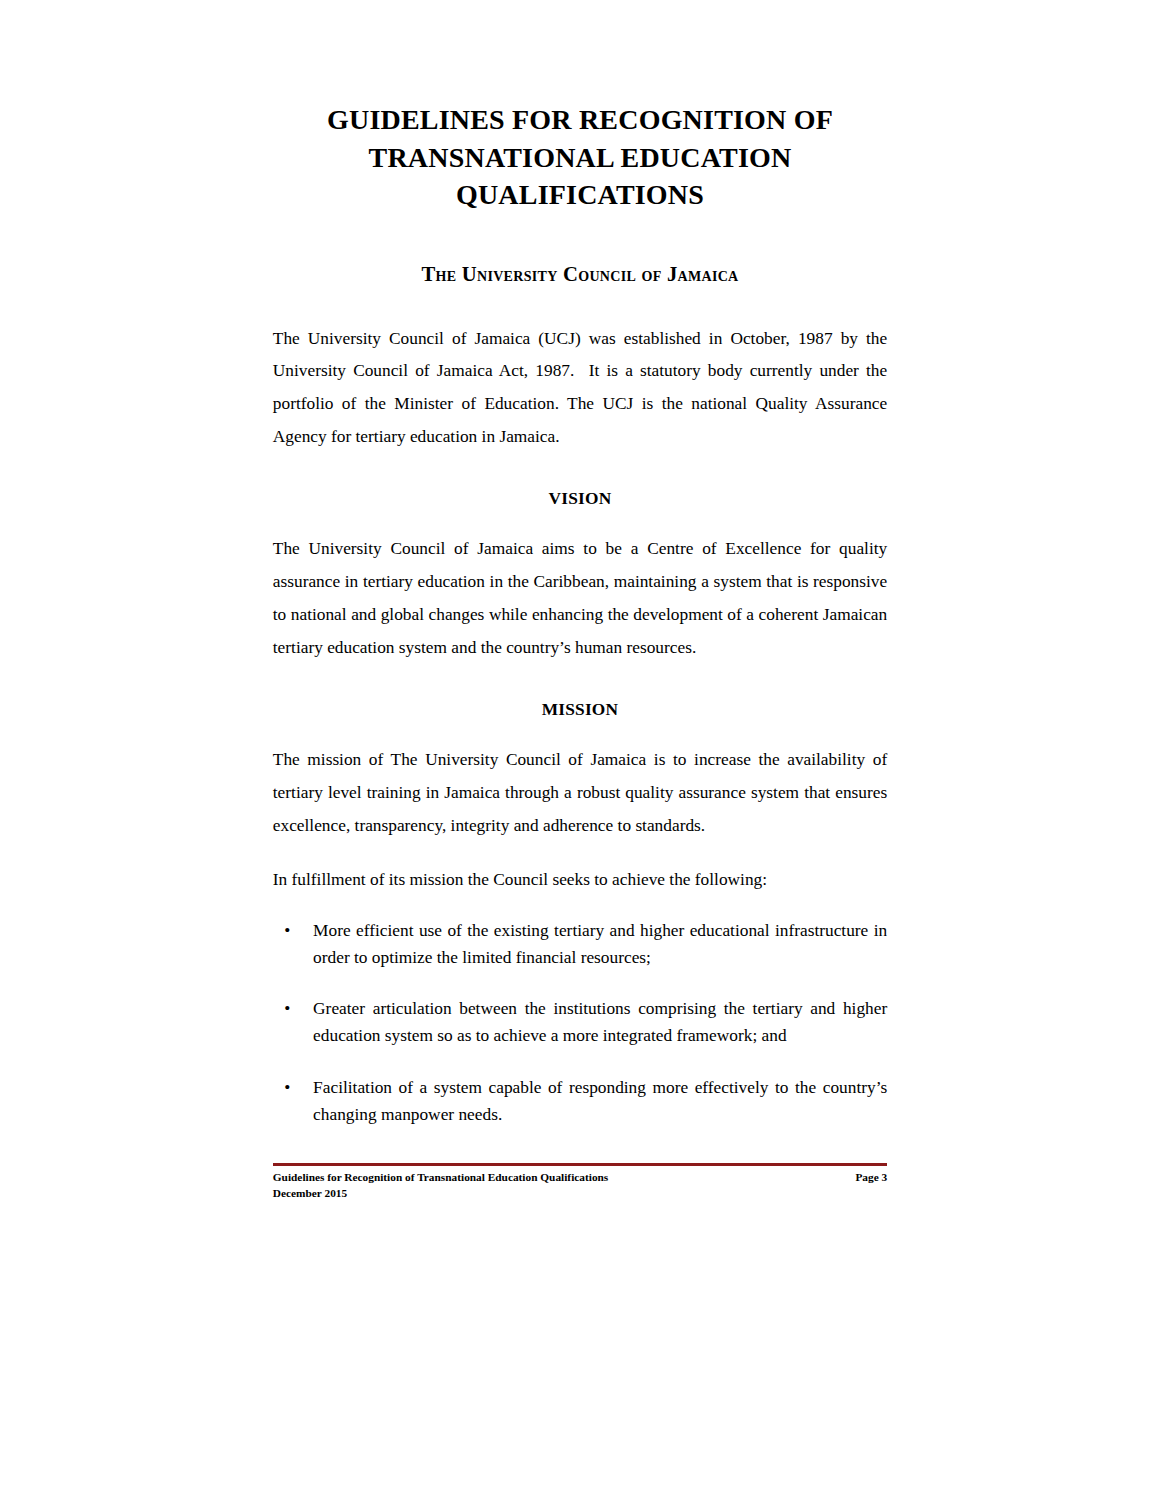GUIDELINES FOR RECOGNITION OF TRANSNATIONAL EDUCATION QUALIFICATIONS
The University Council of Jamaica
The University Council of Jamaica (UCJ) was established in October, 1987 by the University Council of Jamaica Act, 1987. It is a statutory body currently under the portfolio of the Minister of Education. The UCJ is the national Quality Assurance Agency for tertiary education in Jamaica.
VISION
The University Council of Jamaica aims to be a Centre of Excellence for quality assurance in tertiary education in the Caribbean, maintaining a system that is responsive to national and global changes while enhancing the development of a coherent Jamaican tertiary education system and the country’s human resources.
MISSION
The mission of The University Council of Jamaica is to increase the availability of tertiary level training in Jamaica through a robust quality assurance system that ensures excellence, transparency, integrity and adherence to standards.
In fulfillment of its mission the Council seeks to achieve the following:
More efficient use of the existing tertiary and higher educational infrastructure in order to optimize the limited financial resources;
Greater articulation between the institutions comprising the tertiary and higher education system so as to achieve a more integrated framework; and
Facilitation of a system capable of responding more effectively to the country’s changing manpower needs.
Guidelines for Recognition of Transnational Education Qualifications
December 2015
Page 3